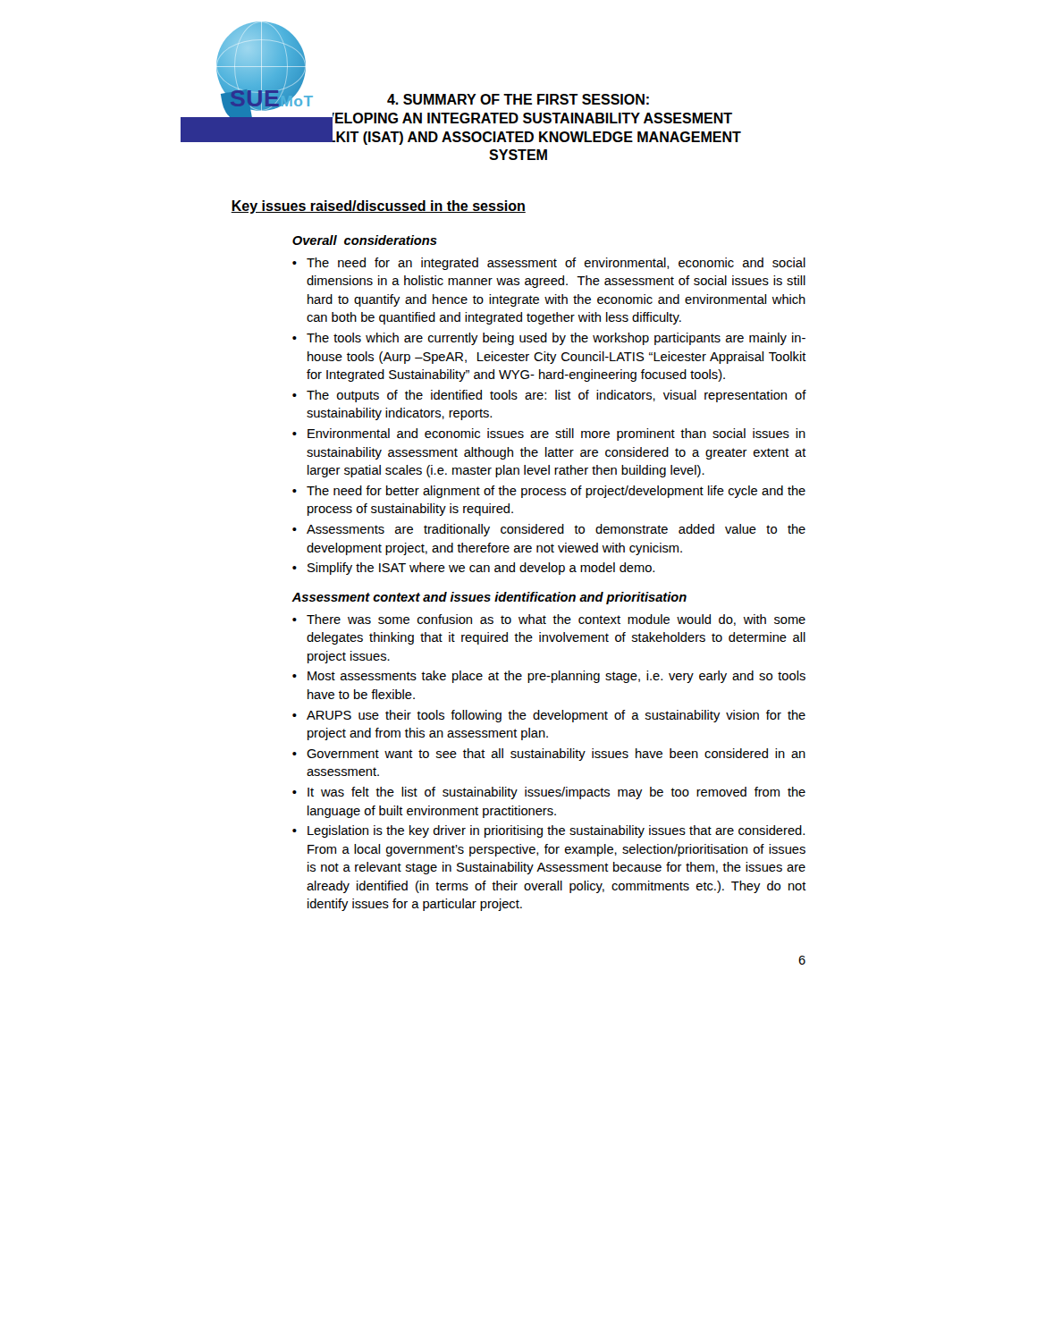SUEMoT
4. SUMMARY OF THE FIRST SESSION: DEVELOPING AN INTEGRATED SUSTAINABILITY ASSESMENT TOOLKIT (ISAT) AND ASSOCIATED KNOWLEDGE MANAGEMENT SYSTEM
Key issues raised/discussed in the session
Overall considerations
The need for an integrated assessment of environmental, economic and social dimensions in a holistic manner was agreed. The assessment of social issues is still hard to quantify and hence to integrate with the economic and environmental which can both be quantified and integrated together with less difficulty.
The tools which are currently being used by the workshop participants are mainly in-house tools (Aurp –SpeAR, Leicester City Council-LATIS “Leicester Appraisal Toolkit for Integrated Sustainability” and WYG- hard-engineering focused tools).
The outputs of the identified tools are: list of indicators, visual representation of sustainability indicators, reports.
Environmental and economic issues are still more prominent than social issues in sustainability assessment although the latter are considered to a greater extent at larger spatial scales (i.e. master plan level rather then building level).
The need for better alignment of the process of project/development life cycle and the process of sustainability is required.
Assessments are traditionally considered to demonstrate added value to the development project, and therefore are not viewed with cynicism.
Simplify the ISAT where we can and develop a model demo.
Assessment context and issues identification and prioritisation
There was some confusion as to what the context module would do, with some delegates thinking that it required the involvement of stakeholders to determine all project issues.
Most assessments take place at the pre-planning stage, i.e. very early and so tools have to be flexible.
ARUPS use their tools following the development of a sustainability vision for the project and from this an assessment plan.
Government want to see that all sustainability issues have been considered in an assessment.
It was felt the list of sustainability issues/impacts may be too removed from the language of built environment practitioners.
Legislation is the key driver in prioritising the sustainability issues that are considered. From a local government’s perspective, for example, selection/prioritisation of issues is not a relevant stage in Sustainability Assessment because for them, the issues are already identified (in terms of their overall policy, commitments etc.). They do not identify issues for a particular project.
6